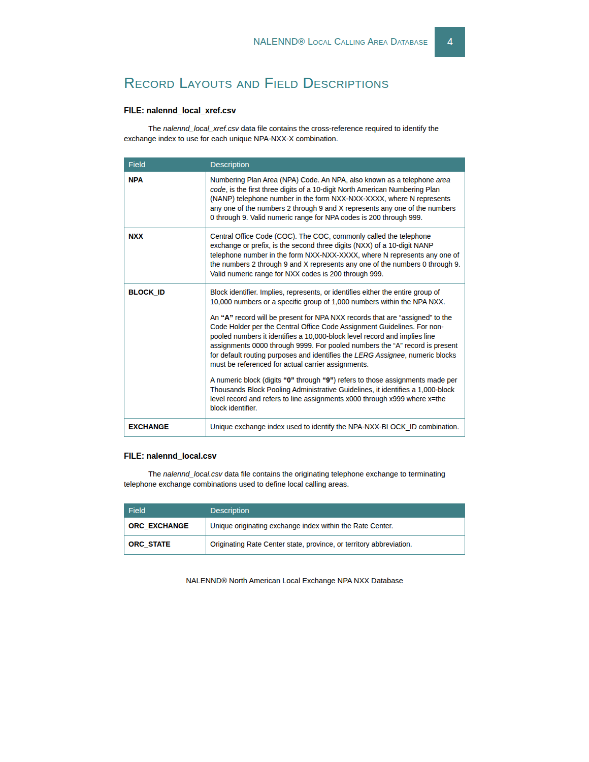NALENND® Local Calling Area Database
4
Record Layouts and Field Descriptions
FILE: nalennd_local_xref.csv
The nalennd_local_xref.csv data file contains the cross-reference required to identify the exchange index to use for each unique NPA-NXX-X combination.
| Field | Description |
| --- | --- |
| NPA | Numbering Plan Area (NPA) Code. An NPA, also known as a telephone area code , is the first three digits of a 10-digit North American Numbering Plan (NANP) telephone number in the form NXX-NXX-XXXX, where N represents any one of the numbers 2 through 9 and X represents any one of the numbers 0 through 9. Valid numeric range for NPA codes is 200 through 999. |
| NXX | Central Office Code (COC). The COC, commonly called the telephone exchange or prefix, is the second three digits (NXX) of a 10-digit NANP telephone number in the form NXX-NXX-XXXX, where N represents any one of the numbers 2 through 9 and X represents any one of the numbers 0 through 9. Valid numeric range for NXX codes is 200 through 999. |
| BLOCK_ID | Block identifier. Implies, represents, or identifies either the entire group of 10,000 numbers or a specific group of 1,000 numbers within the NPA NXX. An “A” record will be present for NPA NXX records that are “assigned” to the Code Holder per the Central Office Code Assignment Guidelines. For non-pooled numbers it identifies a 10,000-block level record and implies line assignments 0000 through 9999. For pooled numbers the “A” record is present for default routing purposes and identifies the LERG Assignee , numeric blocks must be referenced for actual carrier assignments. A numeric block (digits “0” through “9” ) refers to those assignments made per Thousands Block Pooling Administrative Guidelines, it identifies a 1,000-block level record and refers to line assignments x000 through x999 where x=the block identifier. |
| EXCHANGE | Unique exchange index used to identify the NPA-NXX-BLOCK_ID combination. |
FILE: nalennd_local.csv
The nalennd_local.csv data file contains the originating telephone exchange to terminating telephone exchange combinations used to define local calling areas.
| Field | Description |
| --- | --- |
| ORC_EXCHANGE | Unique originating exchange index within the Rate Center. |
| ORC_STATE | Originating Rate Center state, province, or territory abbreviation. |
NALENND® North American Local Exchange NPA NXX Database